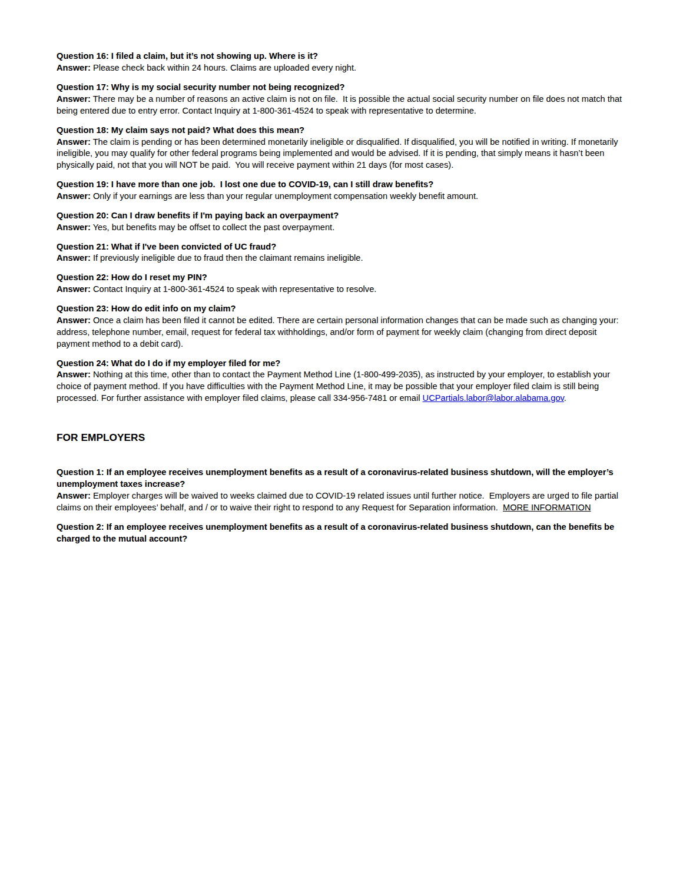Question 16: I filed a claim, but it’s not showing up. Where is it?
Answer: Please check back within 24 hours. Claims are uploaded every night.
Question 17: Why is my social security number not being recognized?
Answer: There may be a number of reasons an active claim is not on file. It is possible the actual social security number on file does not match that being entered due to entry error. Contact Inquiry at 1-800-361-4524 to speak with representative to determine.
Question 18: My claim says not paid? What does this mean?
Answer: The claim is pending or has been determined monetarily ineligible or disqualified. If disqualified, you will be notified in writing. If monetarily ineligible, you may qualify for other federal programs being implemented and would be advised. If it is pending, that simply means it hasn’t been physically paid, not that you will NOT be paid. You will receive payment within 21 days (for most cases).
Question 19: I have more than one job. I lost one due to COVID-19, can I still draw benefits?
Answer: Only if your earnings are less than your regular unemployment compensation weekly benefit amount.
Question 20: Can I draw benefits if I'm paying back an overpayment?
Answer: Yes, but benefits may be offset to collect the past overpayment.
Question 21: What if I've been convicted of UC fraud?
Answer: If previously ineligible due to fraud then the claimant remains ineligible.
Question 22: How do I reset my PIN?
Answer: Contact Inquiry at 1-800-361-4524 to speak with representative to resolve.
Question 23: How do edit info on my claim?
Answer: Once a claim has been filed it cannot be edited. There are certain personal information changes that can be made such as changing your: address, telephone number, email, request for federal tax withholdings, and/or form of payment for weekly claim (changing from direct deposit payment method to a debit card).
Question 24: What do I do if my employer filed for me?
Answer: Nothing at this time, other than to contact the Payment Method Line (1-800-499-2035), as instructed by your employer, to establish your choice of payment method. If you have difficulties with the Payment Method Line, it may be possible that your employer filed claim is still being processed. For further assistance with employer filed claims, please call 334-956-7481 or email UCPartials.labor@labor.alabama.gov.
FOR EMPLOYERS
Question 1: If an employee receives unemployment benefits as a result of a coronavirus-related business shutdown, will the employer’s unemployment taxes increase?
Answer: Employer charges will be waived to weeks claimed due to COVID-19 related issues until further notice. Employers are urged to file partial claims on their employees’ behalf, and / or to waive their right to respond to any Request for Separation information. MORE INFORMATION
Question 2: If an employee receives unemployment benefits as a result of a coronavirus-related business shutdown, can the benefits be charged to the mutual account?